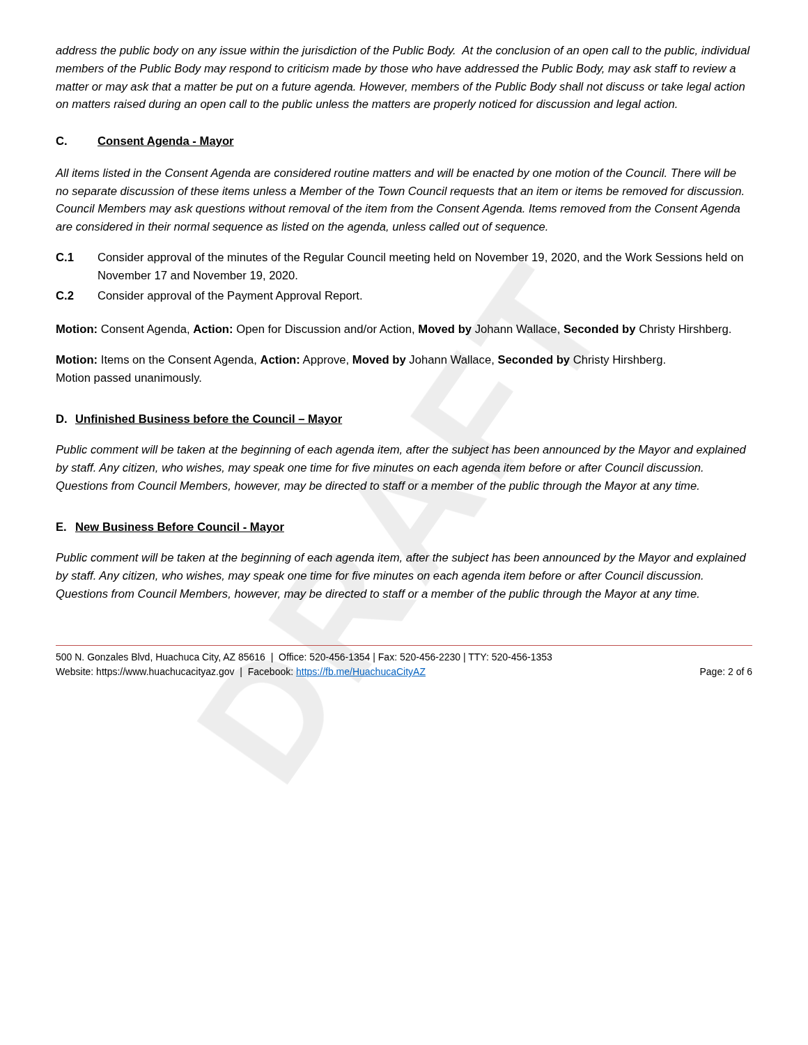DRAFT
address the public body on any issue within the jurisdiction of the Public Body. At the conclusion of an open call to the public, individual members of the Public Body may respond to criticism made by those who have addressed the Public Body, may ask staff to review a matter or may ask that a matter be put on a future agenda. However, members of the Public Body shall not discuss or take legal action on matters raised during an open call to the public unless the matters are properly noticed for discussion and legal action.
C. Consent Agenda - Mayor
All items listed in the Consent Agenda are considered routine matters and will be enacted by one motion of the Council. There will be no separate discussion of these items unless a Member of the Town Council requests that an item or items be removed for discussion. Council Members may ask questions without removal of the item from the Consent Agenda. Items removed from the Consent Agenda are considered in their normal sequence as listed on the agenda, unless called out of sequence.
C.1
Consider approval of the minutes of the Regular Council meeting held on November 19, 2020, and the Work Sessions held on November 17 and November 19, 2020.
C.2
Consider approval of the Payment Approval Report.
Motion: Consent Agenda, Action: Open for Discussion and/or Action, Moved by Johann Wallace, Seconded by Christy Hirshberg.
Motion: Items on the Consent Agenda, Action: Approve, Moved by Johann Wallace, Seconded by Christy Hirshberg.
Motion passed unanimously.
D. Unfinished Business before the Council – Mayor
Public comment will be taken at the beginning of each agenda item, after the subject has been announced by the Mayor and explained by staff. Any citizen, who wishes, may speak one time for five minutes on each agenda item before or after Council discussion. Questions from Council Members, however, may be directed to staff or a member of the public through the Mayor at any time.
E. New Business Before Council - Mayor
Public comment will be taken at the beginning of each agenda item, after the subject has been announced by the Mayor and explained by staff. Any citizen, who wishes, may speak one time for five minutes on each agenda item before or after Council discussion. Questions from Council Members, however, may be directed to staff or a member of the public through the Mayor at any time.
500 N. Gonzales Blvd, Huachuca City, AZ 85616 | Office: 520-456-1354 | Fax: 520-456-2230 | TTY: 520-456-1353
Website: https://www.huachucacityaz.gov | Facebook: https://fb.me/HuachucaCityAZ Page: 2 of 6